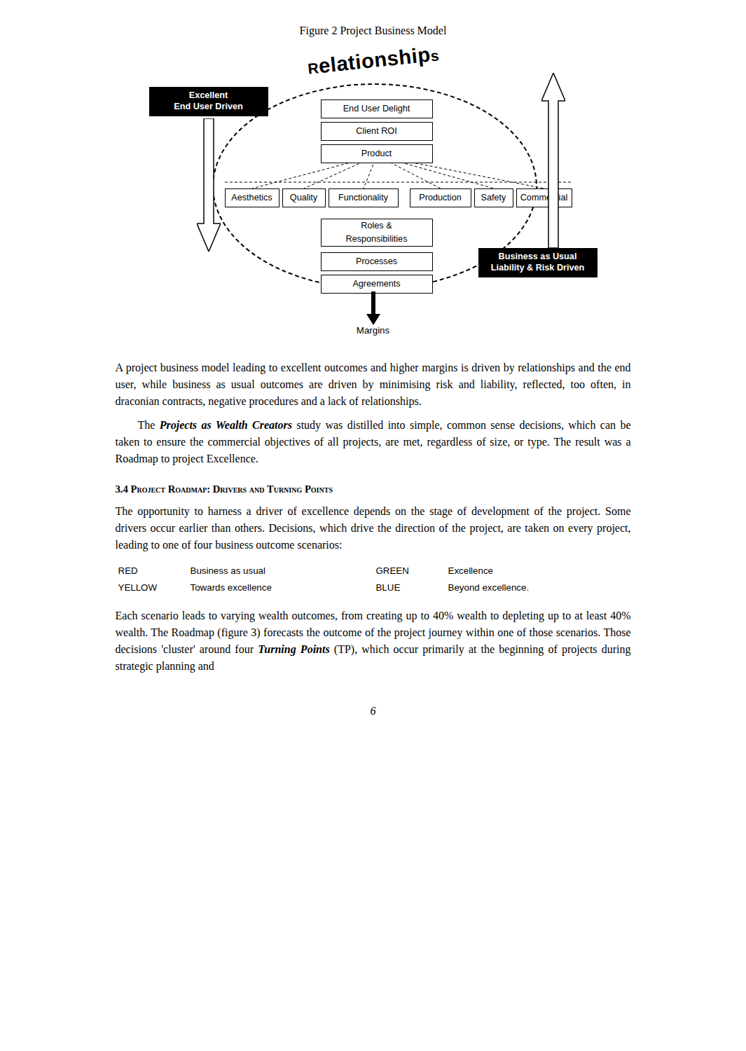Figure 2 Project Business Model
Relationships
End User Delight
Client ROI
Product
Aesthetics
Quality
Functionality
Production
Safety
Commercial
Roles &
Responsibilities
Processes
Agreements
Excellent
End User Driven
Business as Usual
Liability & Risk Driven
Margins
A project business model leading to excellent outcomes and higher margins is driven by relationships and the end user, while business as usual outcomes are driven by minimising risk and liability, reflected, too often, in draconian contracts, negative procedures and a lack of relationships.
The Projects as Wealth Creators study was distilled into simple, common sense decisions, which can be taken to ensure the commercial objectives of all projects, are met, regardless of size, or type. The result was a Roadmap to project Excellence.
3.4 Project Roadmap: Drivers and Turning Points
The opportunity to harness a driver of excellence depends on the stage of development of the project. Some drivers occur earlier than others. Decisions, which drive the direction of the project, are taken on every project, leading to one of four business outcome scenarios:
| RED | Business as usual | GREEN | Excellence |
| YELLOW | Towards excellence | BLUE | Beyond excellence. |
Each scenario leads to varying wealth outcomes, from creating up to 40% wealth to depleting up to at least 40% wealth. The Roadmap (figure 3) forecasts the outcome of the project journey within one of those scenarios. Those decisions 'cluster' around four Turning Points (TP), which occur primarily at the beginning of projects during strategic planning and
6